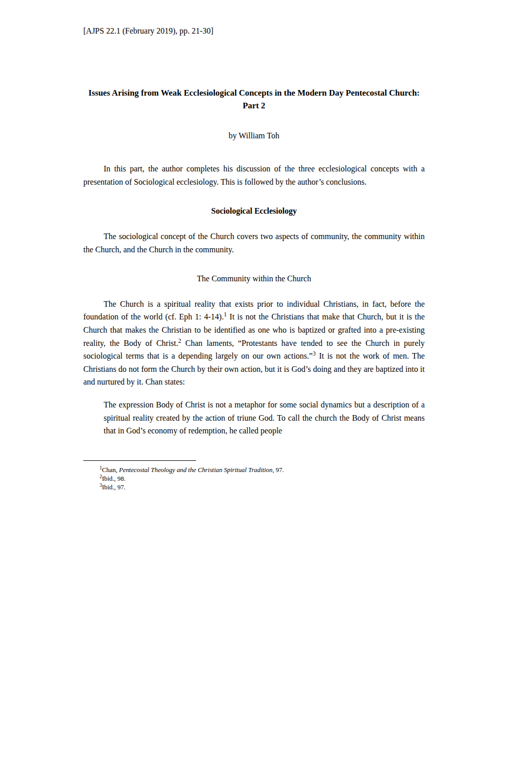[AJPS 22.1 (February 2019), pp. 21-30]
Issues Arising from Weak Ecclesiological Concepts in the Modern Day Pentecostal Church: Part 2
by William Toh
In this part, the author completes his discussion of the three ecclesiological concepts with a presentation of Sociological ecclesiology. This is followed by the author’s conclusions.
Sociological Ecclesiology
The sociological concept of the Church covers two aspects of community, the community within the Church, and the Church in the community.
The Community within the Church
The Church is a spiritual reality that exists prior to individual Christians, in fact, before the foundation of the world (cf. Eph 1: 4-14).1 It is not the Christians that make that Church, but it is the Church that makes the Christian to be identified as one who is baptized or grafted into a pre-existing reality, the Body of Christ.2 Chan laments, “Protestants have tended to see the Church in purely sociological terms that is a depending largely on our own actions.”3 It is not the work of men. The Christians do not form the Church by their own action, but it is God’s doing and they are baptized into it and nurtured by it. Chan states:
The expression Body of Christ is not a metaphor for some social dynamics but a description of a spiritual reality created by the action of triune God. To call the church the Body of Christ means that in God’s economy of redemption, he called people
1Chan, Pentecostal Theology and the Christian Spiritual Tradition, 97.
2Ibid., 98.
3Ibid., 97.